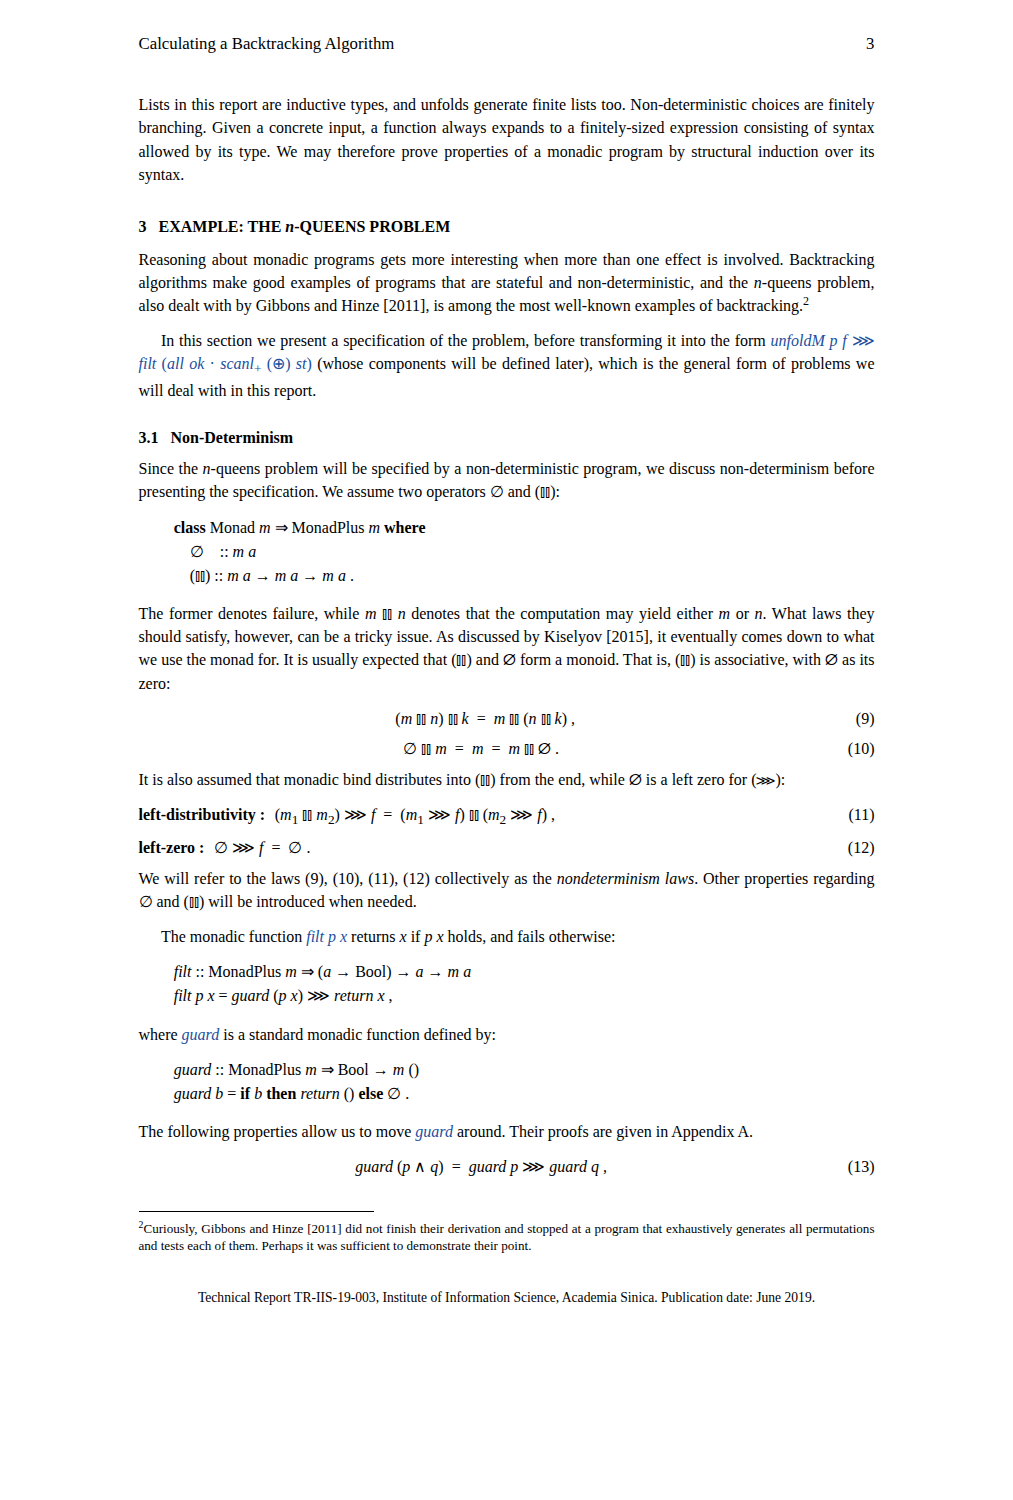Calculating a Backtracking Algorithm 3
Lists in this report are inductive types, and unfolds generate finite lists too. Non-deterministic choices are finitely branching. Given a concrete input, a function always expands to a finitely-sized expression consisting of syntax allowed by its type. We may therefore prove properties of a monadic program by structural induction over its syntax.
3 EXAMPLE: THE n-QUEENS PROBLEM
Reasoning about monadic programs gets more interesting when more than one effect is involved. Backtracking algorithms make good examples of programs that are stateful and non-deterministic, and the n-queens problem, also dealt with by Gibbons and Hinze [2011], is among the most well-known examples of backtracking.2
In this section we present a specification of the problem, before transforming it into the form unfoldM p f ⋙ filt (all ok · scanl+ (⊕) st) (whose components will be defined later), which is the general form of problems we will deal with in this report.
3.1 Non-Determinism
Since the n-queens problem will be specified by a non-deterministic program, we discuss non-determinism before presenting the specification. We assume two operators ∅ and (⫾⫾):
class Monad m ⇒ MonadPlus m where
    ∅    :: m a
    (⫾⫾) :: m a → m a → m a .
The former denotes failure, while m ⫾⫾ n denotes that the computation may yield either m or n. What laws they should satisfy, however, can be a tricky issue. As discussed by Kiselyov [2015], it eventually comes down to what we use the monad for. It is usually expected that (⫾⫾) and ∅ form a monoid. That is, (⫾⫾) is associative, with ∅ as its zero:
(m ⫾⫾ n) ⫾⫾ k = m ⫾⫾ (n ⫾⫾ k) ,
(9)
∅ ⫾⫾ m = m = m ⫾⫾ ∅ .
(10)
It is also assumed that monadic bind distributes into (⫾⫾) from the end, while ∅ is a left zero for (⋙):
left-distributivity :
(m1 ⫾⫾ m2) ⋙ f = (m1 ⋙ f) ⫾⫾ (m2 ⋙ f) ,
(11)
left-zero :
∅ ⋙ f = ∅ .
(12)
We will refer to the laws (9), (10), (11), (12) collectively as the nondeterminism laws. Other properties regarding ∅ and (⫾⫾) will be introduced when needed.
The monadic function filt p x returns x if p x holds, and fails otherwise:
filt :: MonadPlus m ⇒ (a → Bool) → a → m a
filt p x = guard (p x) ⋙ return x ,
where guard is a standard monadic function defined by:
guard :: MonadPlus m ⇒ Bool → m ()
guard b = if b then return () else ∅ .
The following properties allow us to move guard around. Their proofs are given in Appendix A.
guard (p ∧ q) = guard p ⋙ guard q ,
(13)
2Curiously, Gibbons and Hinze [2011] did not finish their derivation and stopped at a program that exhaustively generates all permutations and tests each of them. Perhaps it was sufficient to demonstrate their point.
Technical Report TR-IIS-19-003, Institute of Information Science, Academia Sinica. Publication date: June 2019.